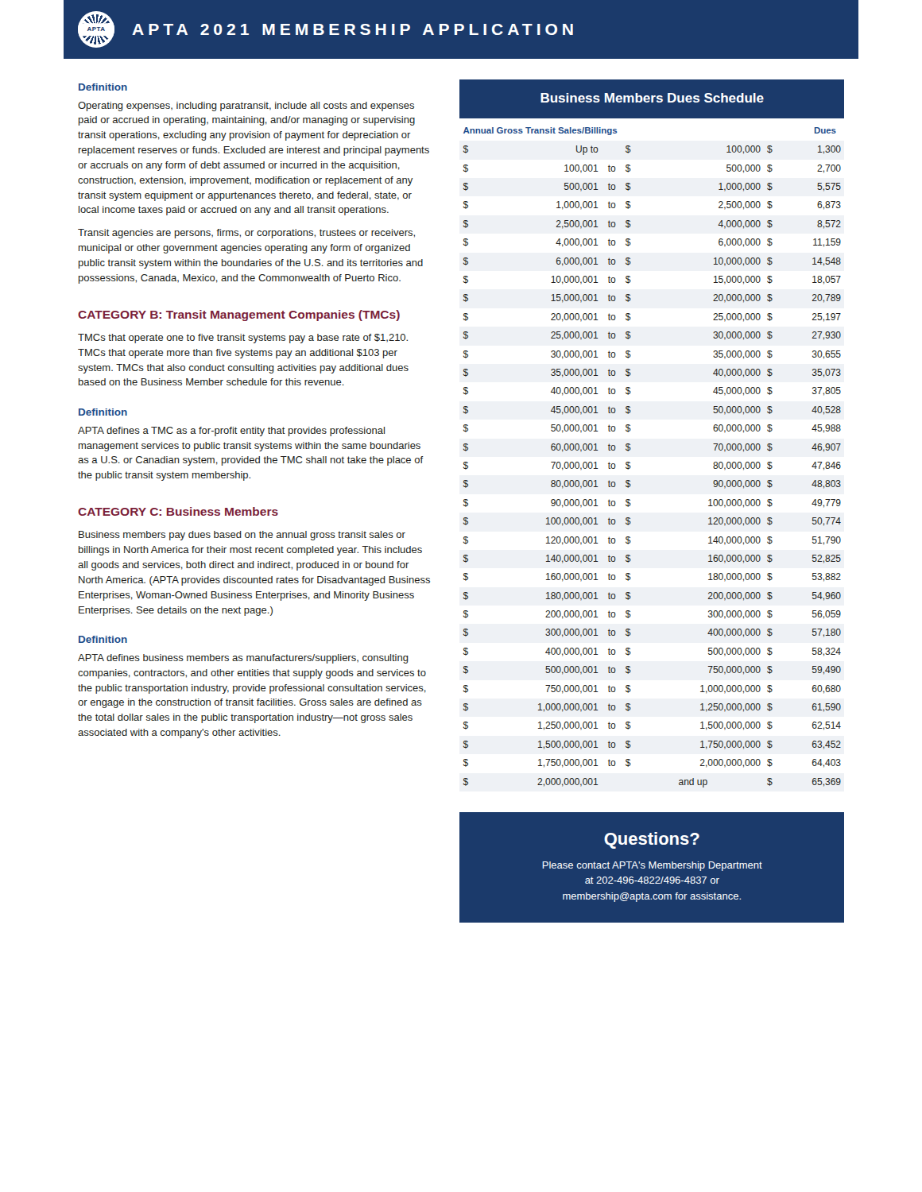APTA 2021 Membership Application
Definition
Operating expenses, including paratransit, include all costs and expenses paid or accrued in operating, maintaining, and/or managing or supervising transit operations, excluding any provision of payment for depreciation or replacement reserves or funds. Excluded are interest and principal payments or accruals on any form of debt assumed or incurred in the acquisition, construction, extension, improvement, modification or replacement of any transit system equipment or appurtenances thereto, and federal, state, or local income taxes paid or accrued on any and all transit operations.
Transit agencies are persons, firms, or corporations, trustees or receivers, municipal or other government agencies operating any form of organized public transit system within the boundaries of the U.S. and its territories and possessions, Canada, Mexico, and the Commonwealth of Puerto Rico.
CATEGORY B: Transit Management Companies (TMCs)
TMCs that operate one to five transit systems pay a base rate of $1,210. TMCs that operate more than five systems pay an additional $103 per system. TMCs that also conduct consulting activities pay additional dues based on the Business Member schedule for this revenue.
Definition
APTA defines a TMC as a for-profit entity that provides professional management services to public transit systems within the same boundaries as a U.S. or Canadian system, provided the TMC shall not take the place of the public transit system membership.
CATEGORY C: Business Members
Business members pay dues based on the annual gross transit sales or billings in North America for their most recent completed year. This includes all goods and services, both direct and indirect, produced in or bound for North America. (APTA provides discounted rates for Disadvantaged Business Enterprises, Woman-Owned Business Enterprises, and Minority Business Enterprises. See details on the next page.)
Definition
APTA defines business members as manufacturers/suppliers, consulting companies, contractors, and other entities that supply goods and services to the public transportation industry, provide professional consultation services, or engage in the construction of transit facilities. Gross sales are defined as the total dollar sales in the public transportation industry—not gross sales associated with a company's other activities.
Business Members Dues Schedule
| Annual Gross Transit Sales/Billings | Dues |
| --- | --- |
| $ | Up to | | $ | 100,000 | $ | 1,300 |
| $ | 100,001 | to | $ | 500,000 | $ | 2,700 |
| $ | 500,001 | to | $ | 1,000,000 | $ | 5,575 |
| $ | 1,000,001 | to | $ | 2,500,000 | $ | 6,873 |
| $ | 2,500,001 | to | $ | 4,000,000 | $ | 8,572 |
| $ | 4,000,001 | to | $ | 6,000,000 | $ | 11,159 |
| $ | 6,000,001 | to | $ | 10,000,000 | $ | 14,548 |
| $ | 10,000,001 | to | $ | 15,000,000 | $ | 18,057 |
| $ | 15,000,001 | to | $ | 20,000,000 | $ | 20,789 |
| $ | 20,000,001 | to | $ | 25,000,000 | $ | 25,197 |
| $ | 25,000,001 | to | $ | 30,000,000 | $ | 27,930 |
| $ | 30,000,001 | to | $ | 35,000,000 | $ | 30,655 |
| $ | 35,000,001 | to | $ | 40,000,000 | $ | 35,073 |
| $ | 40,000,001 | to | $ | 45,000,000 | $ | 37,805 |
| $ | 45,000,001 | to | $ | 50,000,000 | $ | 40,528 |
| $ | 50,000,001 | to | $ | 60,000,000 | $ | 45,988 |
| $ | 60,000,001 | to | $ | 70,000,000 | $ | 46,907 |
| $ | 70,000,001 | to | $ | 80,000,000 | $ | 47,846 |
| $ | 80,000,001 | to | $ | 90,000,000 | $ | 48,803 |
| $ | 90,000,001 | to | $ | 100,000,000 | $ | 49,779 |
| $ | 100,000,001 | to | $ | 120,000,000 | $ | 50,774 |
| $ | 120,000,001 | to | $ | 140,000,000 | $ | 51,790 |
| $ | 140,000,001 | to | $ | 160,000,000 | $ | 52,825 |
| $ | 160,000,001 | to | $ | 180,000,000 | $ | 53,882 |
| $ | 180,000,001 | to | $ | 200,000,000 | $ | 54,960 |
| $ | 200,000,001 | to | $ | 300,000,000 | $ | 56,059 |
| $ | 300,000,001 | to | $ | 400,000,000 | $ | 57,180 |
| $ | 400,000,001 | to | $ | 500,000,000 | $ | 58,324 |
| $ | 500,000,001 | to | $ | 750,000,000 | $ | 59,490 |
| $ | 750,000,001 | to | $ | 1,000,000,000 | $ | 60,680 |
| $ | 1,000,000,001 | to | $ | 1,250,000,000 | $ | 61,590 |
| $ | 1,250,000,001 | to | $ | 1,500,000,000 | $ | 62,514 |
| $ | 1,500,000,001 | to | $ | 1,750,000,000 | $ | 63,452 |
| $ | 1,750,000,001 | to | $ | 2,000,000,000 | $ | 64,403 |
| $ | 2,000,000,001 | | and up | $ | 65,369 |
Questions?
Please contact APTA's Membership Department
at 202-496-4822/496-4837 or
membership@apta.com for assistance.